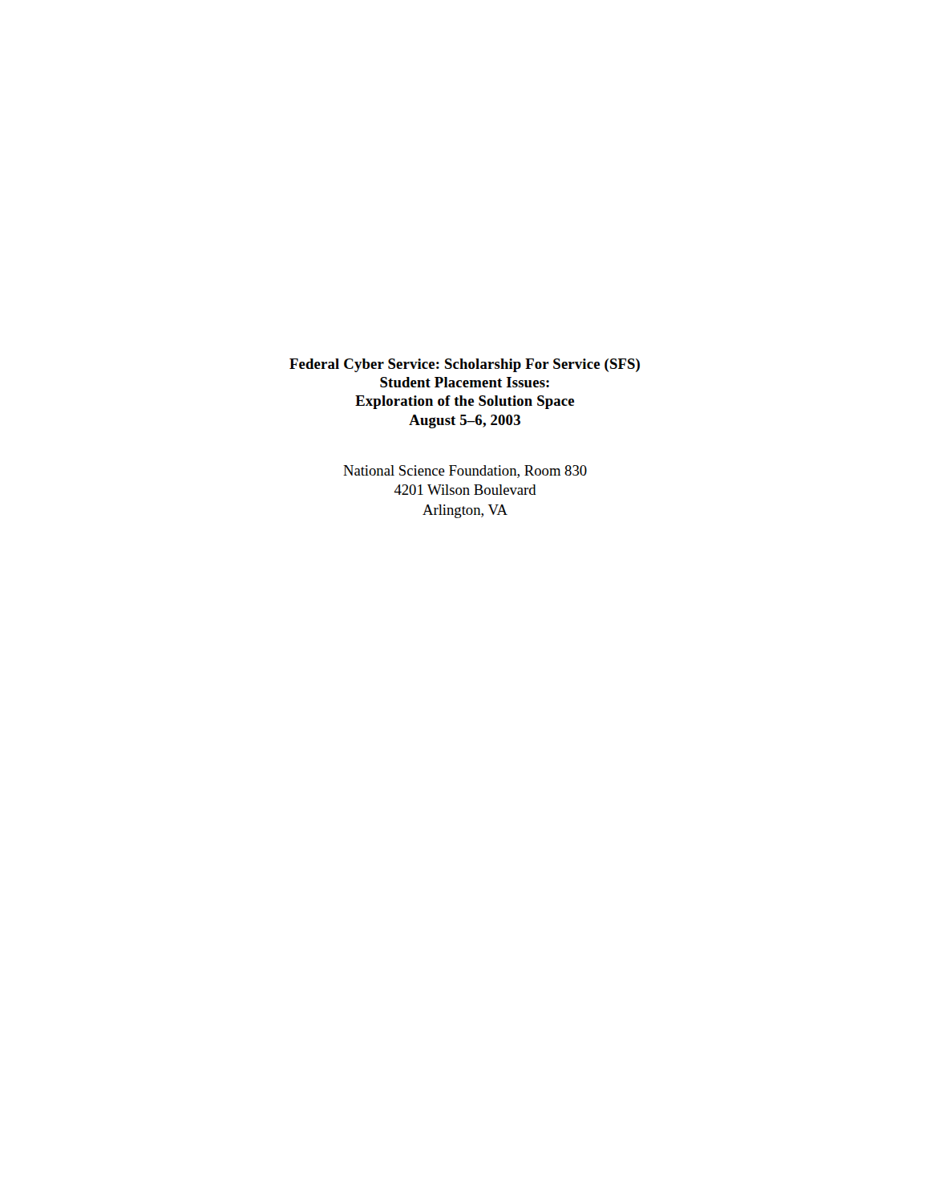Federal Cyber Service: Scholarship For Service (SFS) Student Placement Issues: Exploration of the Solution Space August 5–6, 2003
National Science Foundation, Room 830 4201 Wilson Boulevard Arlington, VA